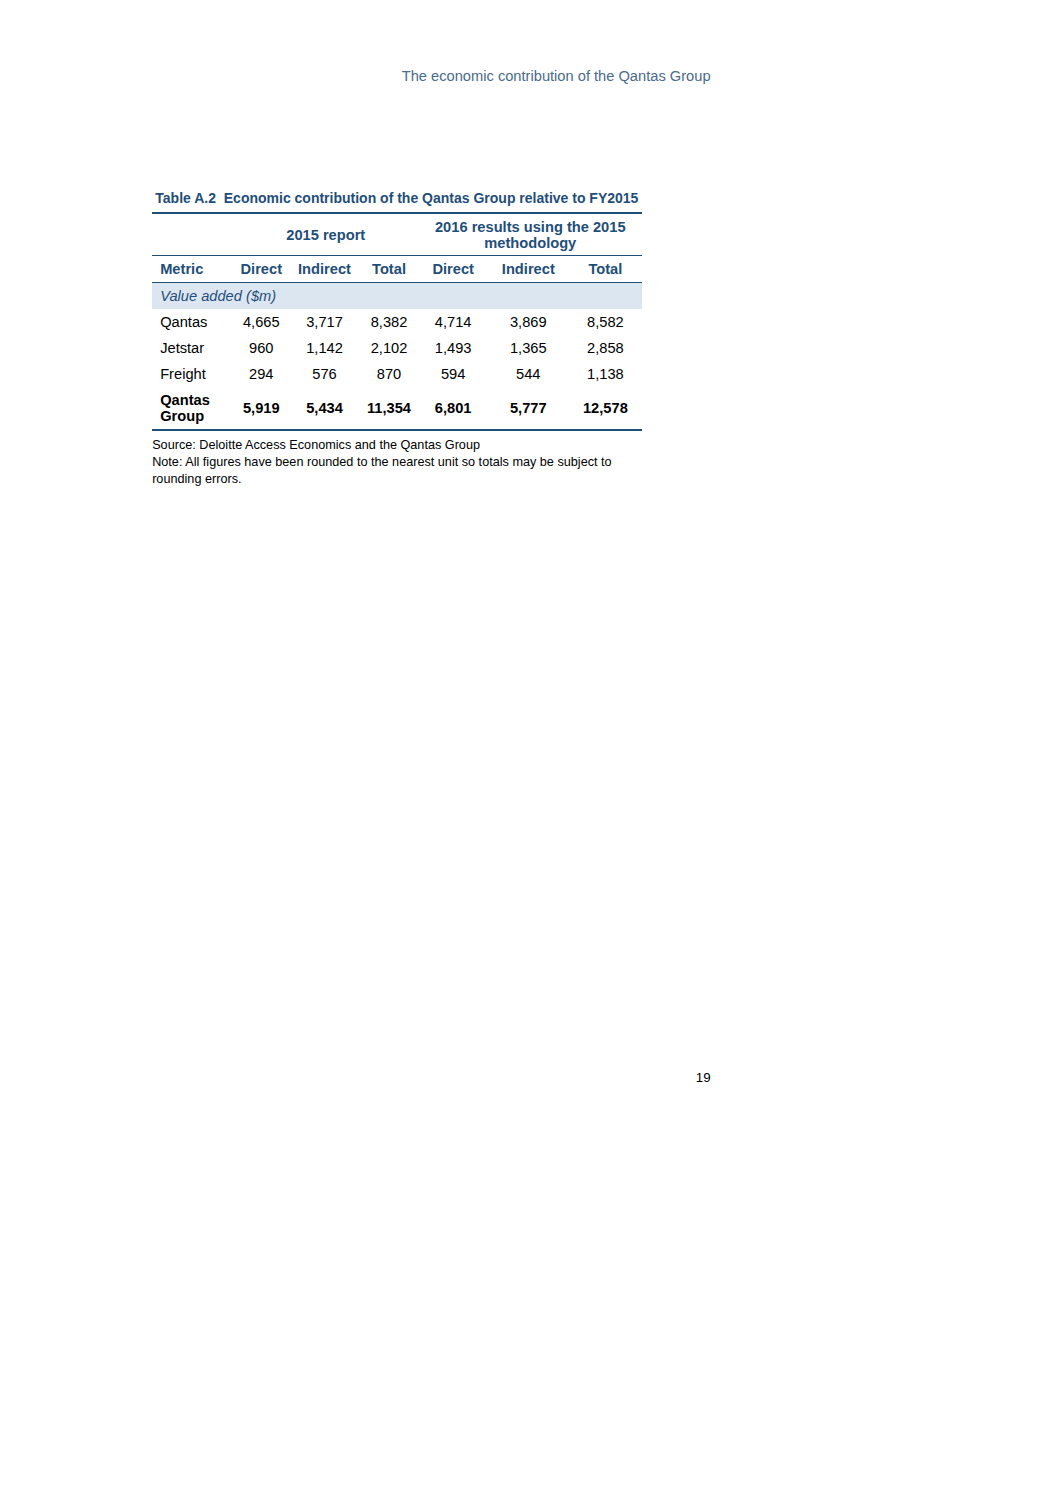The economic contribution of the Qantas Group
Table A.2 Economic contribution of the Qantas Group relative to FY2015
| | 2015 report | 2016 results using the 2015 methodology |
| --- | --- | --- |
| Metric | Direct | Indirect | Total | Direct | Indirect | Total |
| Value added ($m) |
| Qantas | 4,665 | 3,717 | 8,382 | 4,714 | 3,869 | 8,582 |
| Jetstar | 960 | 1,142 | 2,102 | 1,493 | 1,365 | 2,858 |
| Freight | 294 | 576 | 870 | 594 | 544 | 1,138 |
| Qantas Group | 5,919 | 5,434 | 11,354 | 6,801 | 5,777 | 12,578 |
Source: Deloitte Access Economics and the Qantas Group
Note: All figures have been rounded to the nearest unit so totals may be subject to rounding errors.
19